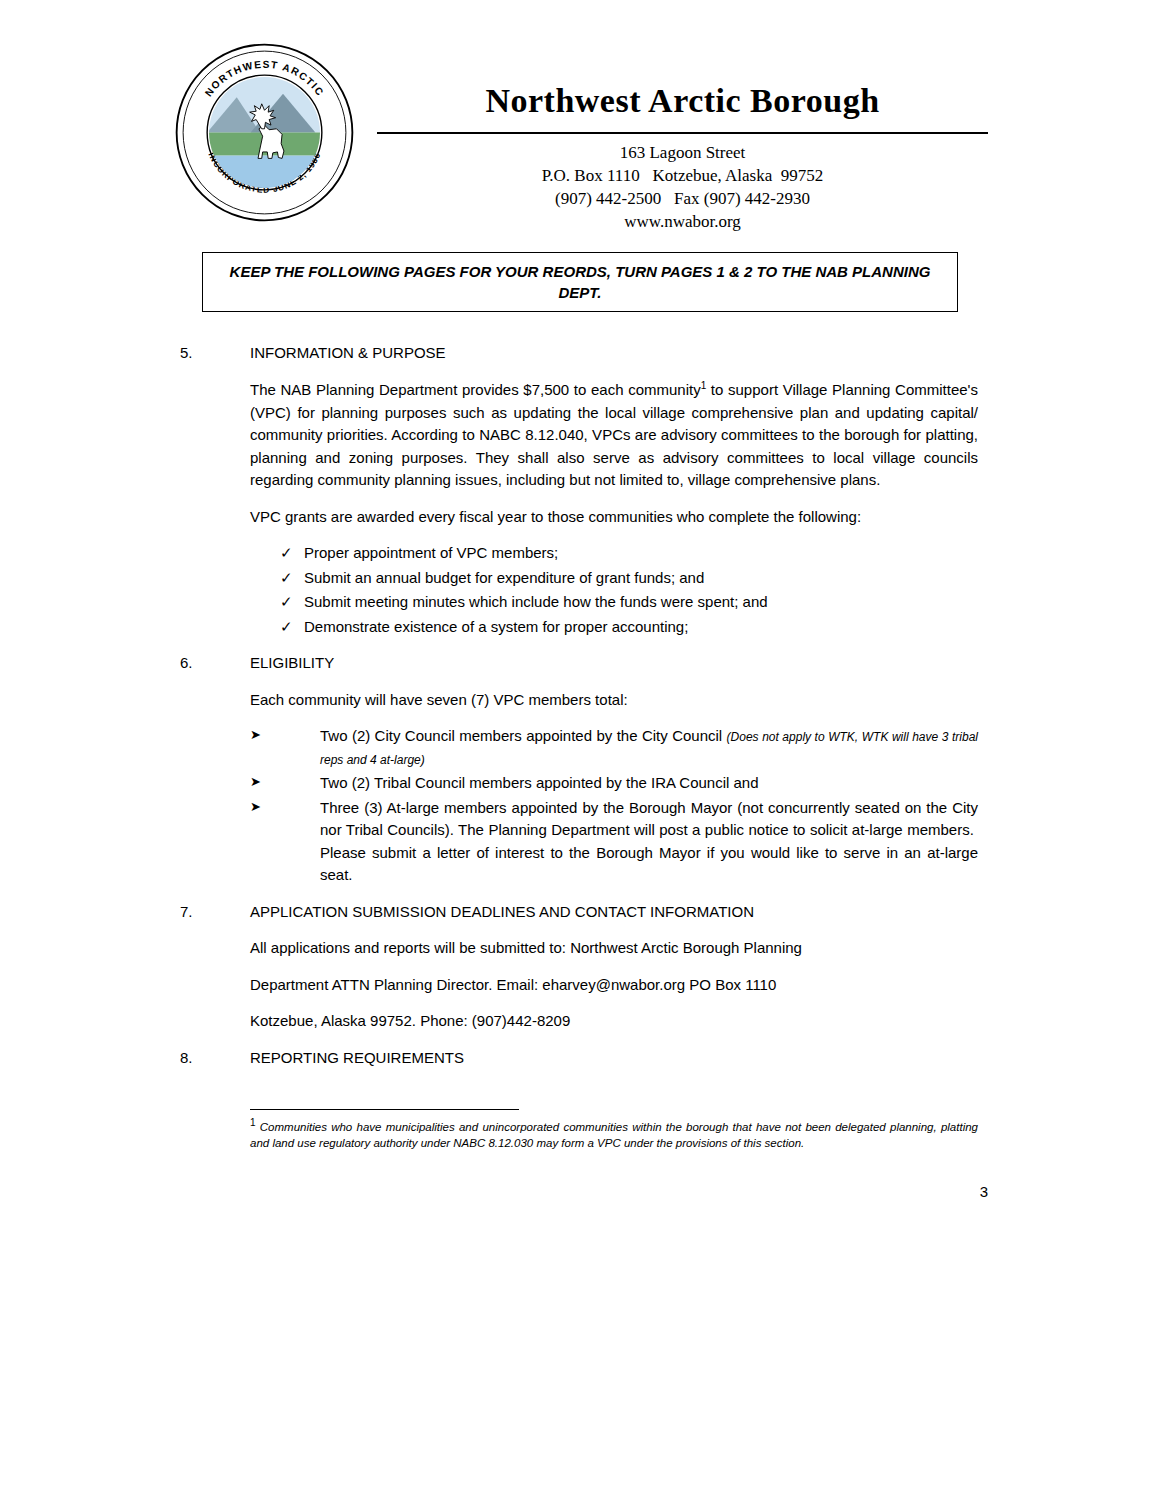NORTHWEST ARCTIC INCORPORATED JUNE 2, 1986
Northwest Arctic Borough
163 Lagoon Street
P.O. Box 1110 Kotzebue, Alaska 99752
(907) 442-2500 Fax (907) 442-2930
www.nwabor.org
KEEP THE FOLLOWING PAGES FOR YOUR REORDS, TURN PAGES 1 & 2 TO THE NAB PLANNING DEPT.
5.
INFORMATION & PURPOSE
The NAB Planning Department provides $7,500 to each community1 to support Village Planning Committee's (VPC) for planning purposes such as updating the local village comprehensive plan and updating capital/ community priorities. According to NABC 8.12.040, VPCs are advisory committees to the borough for platting, planning and zoning purposes. They shall also serve as advisory committees to local village councils regarding community planning issues, including but not limited to, village comprehensive plans.
VPC grants are awarded every fiscal year to those communities who complete the following:
Proper appointment of VPC members;
Submit an annual budget for expenditure of grant funds; and
Submit meeting minutes which include how the funds were spent; and
Demonstrate existence of a system for proper accounting;
6.
ELIGIBILITY
Each community will have seven (7) VPC members total:
Two (2) City Council members appointed by the City Council (Does not apply to WTK, WTK will have 3 tribal reps and 4 at-large)
Two (2) Tribal Council members appointed by the IRA Council and
Three (3) At-large members appointed by the Borough Mayor (not concurrently seated on the City nor Tribal Councils). The Planning Department will post a public notice to solicit at-large members. Please submit a letter of interest to the Borough Mayor if you would like to serve in an at-large seat.
7.
APPLICATION SUBMISSION DEADLINES AND CONTACT INFORMATION
All applications and reports will be submitted to: Northwest Arctic Borough Planning
Department ATTN Planning Director. Email: eharvey@nwabor.org PO Box 1110
Kotzebue, Alaska 99752. Phone: (907)442-8209
8.
REPORTING REQUIREMENTS
1 Communities who have municipalities and unincorporated communities within the borough that have not been delegated planning, platting and land use regulatory authority under NABC 8.12.030 may form a VPC under the provisions of this section.
3